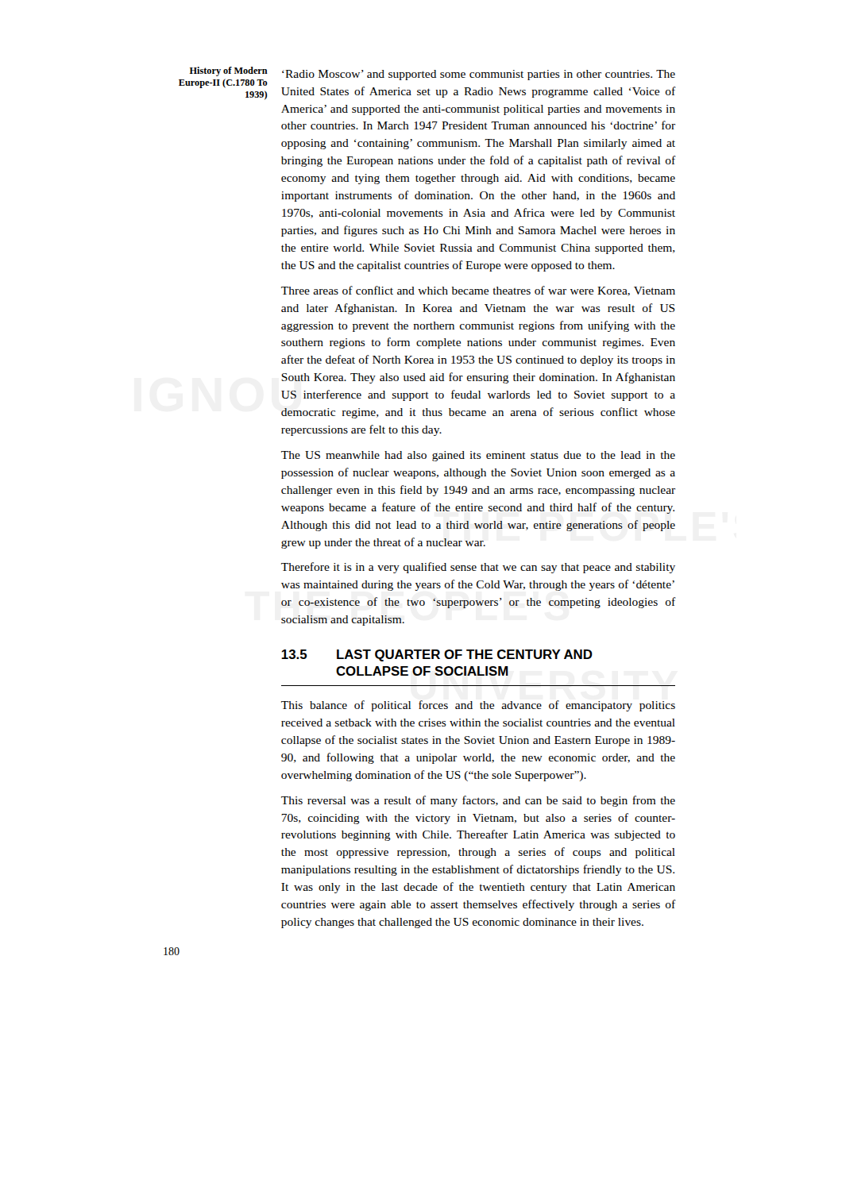IGNOU THE PEOPLE'S THE PEOPLE'S UNIVERSITY
History of Modern
Europe-II (C.1780 To 1939)
‘Radio Moscow’ and supported some communist parties in other countries. The United States of America set up a Radio News programme called ‘Voice of America’ and supported the anti-communist political parties and movements in other countries. In March 1947 President Truman announced his ‘doctrine’ for opposing and ‘containing’ communism. The Marshall Plan similarly aimed at bringing the European nations under the fold of a capitalist path of revival of economy and tying them together through aid. Aid with conditions, became important instruments of domination. On the other hand, in the 1960s and 1970s, anti-colonial movements in Asia and Africa were led by Communist parties, and figures such as Ho Chi Minh and Samora Machel were heroes in the entire world. While Soviet Russia and Communist China supported them, the US and the capitalist countries of Europe were opposed to them.
Three areas of conflict and which became theatres of war were Korea, Vietnam and later Afghanistan. In Korea and Vietnam the war was result of US aggression to prevent the northern communist regions from unifying with the southern regions to form complete nations under communist regimes. Even after the defeat of North Korea in 1953 the US continued to deploy its troops in South Korea. They also used aid for ensuring their domination. In Afghanistan US interference and support to feudal warlords led to Soviet support to a democratic regime, and it thus became an arena of serious conflict whose repercussions are felt to this day.
The US meanwhile had also gained its eminent status due to the lead in the possession of nuclear weapons, although the Soviet Union soon emerged as a challenger even in this field by 1949 and an arms race, encompassing nuclear weapons became a feature of the entire second and third half of the century. Although this did not lead to a third world war, entire generations of people grew up under the threat of a nuclear war.
Therefore it is in a very qualified sense that we can say that peace and stability was maintained during the years of the Cold War, through the years of ‘détente’ or co-existence of the two ‘superpowers’ or the competing ideologies of socialism and capitalism.
13.5 LAST QUARTER OF THE CENTURY AND
COLLAPSE OF SOCIALISM
This balance of political forces and the advance of emancipatory politics received a setback with the crises within the socialist countries and the eventual collapse of the socialist states in the Soviet Union and Eastern Europe in 1989-90, and following that a unipolar world, the new economic order, and the overwhelming domination of the US (“the sole Superpower”).
This reversal was a result of many factors, and can be said to begin from the 70s, coinciding with the victory in Vietnam, but also a series of counter-revolutions beginning with Chile. Thereafter Latin America was subjected to the most oppressive repression, through a series of coups and political manipulations resulting in the establishment of dictatorships friendly to the US. It was only in the last decade of the twentieth century that Latin American countries were again able to assert themselves effectively through a series of policy changes that challenged the US economic dominance in their lives.
180